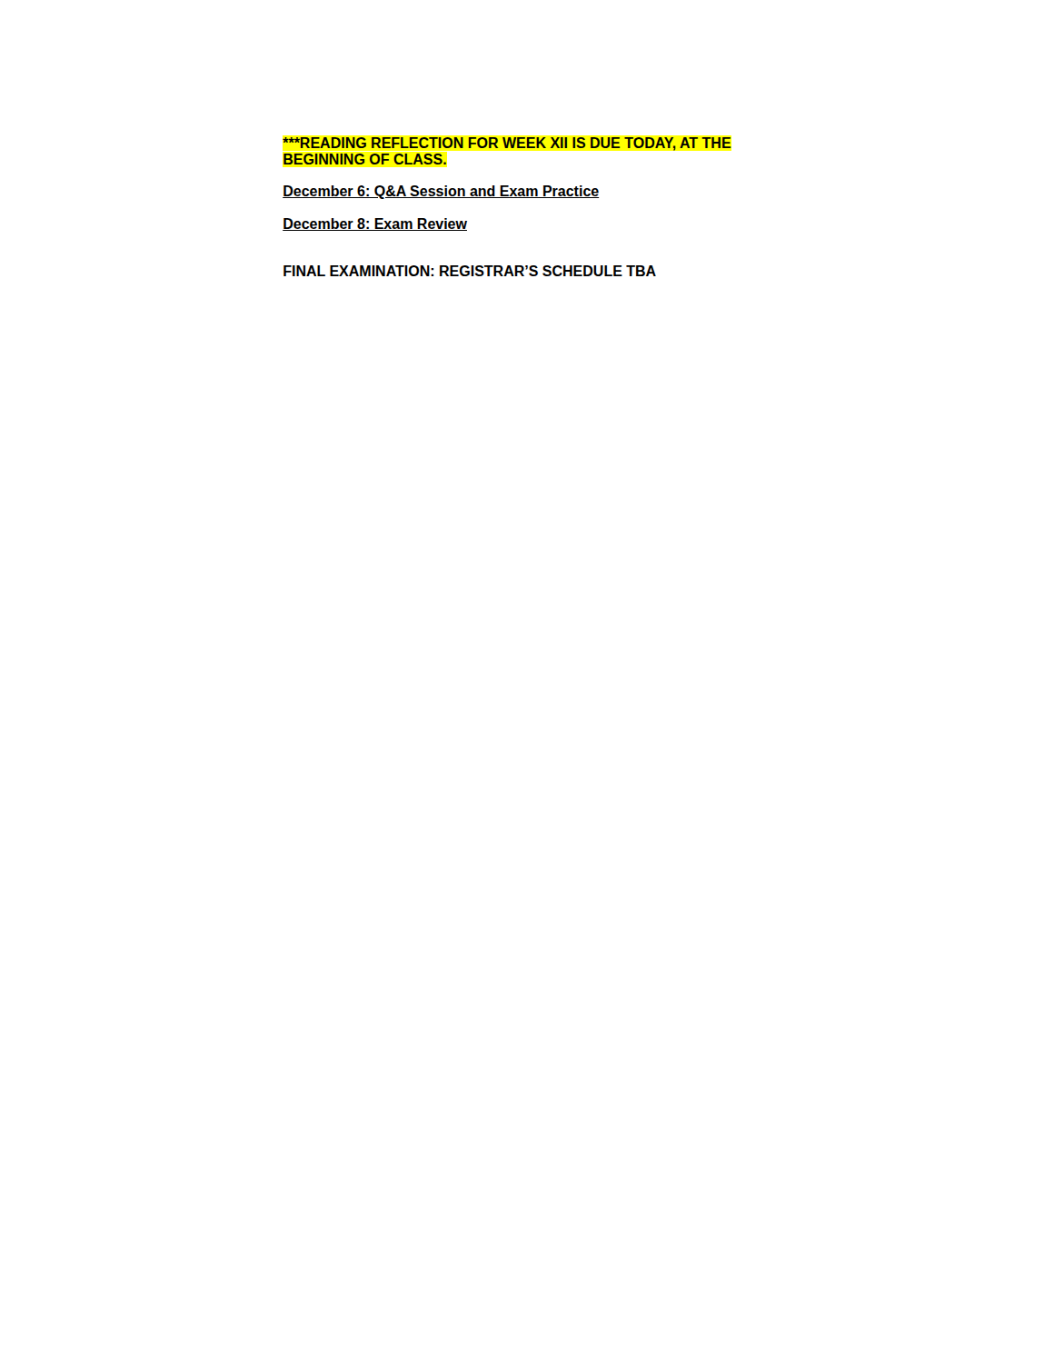***READING REFLECTION FOR WEEK XII IS DUE TODAY, AT THE BEGINNING OF CLASS.
December 6: Q&A Session and Exam Practice
December 8: Exam Review
FINAL EXAMINATION: REGISTRAR’S SCHEDULE TBA